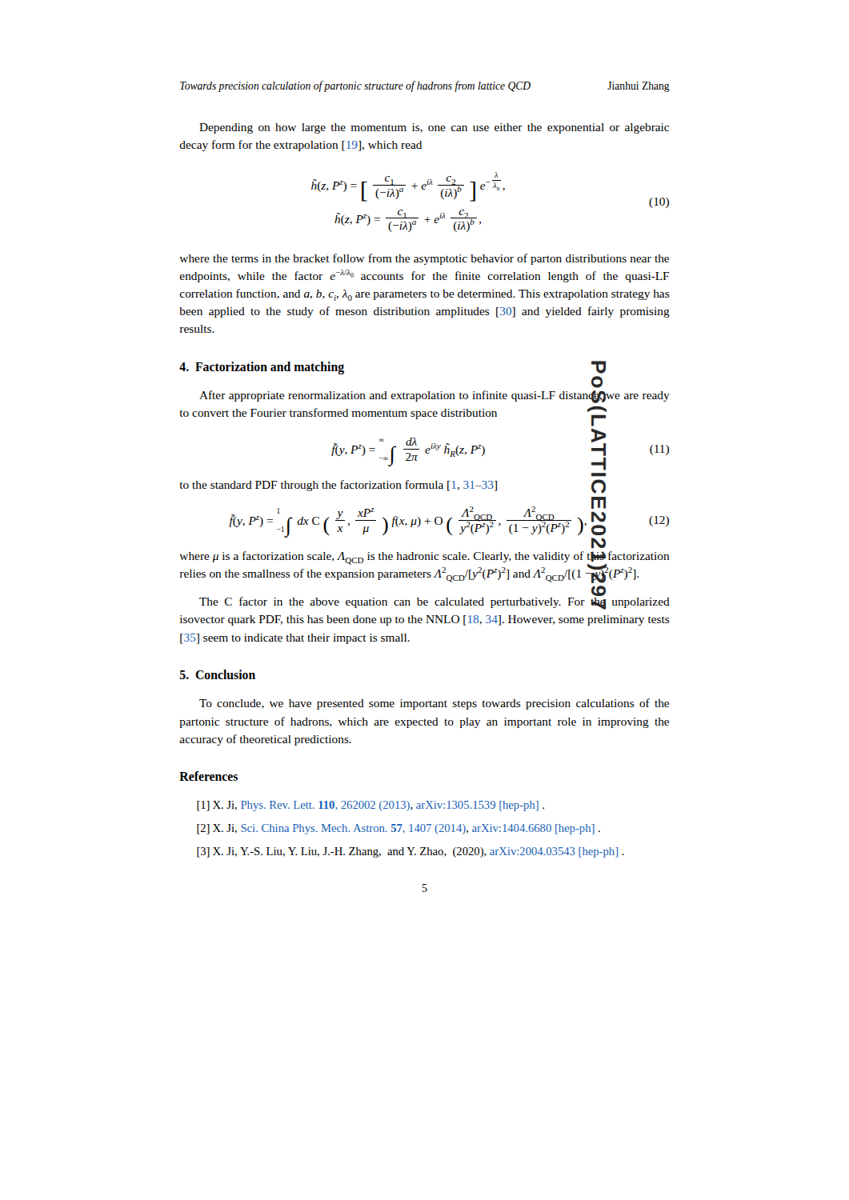Towards precision calculation of partonic structure of hadrons from lattice QCD Jianhui Zhang
PoS(LATTICE2021)297
Depending on how large the momentum is, one can use either the exponential or algebraic decay form for the extrapolation [19], which read
h̃(z, Pz) = [ c1(−iλ)a + eiλ c2(iλ)b ] e−λλ0, h̃(z, Pz) = c1(−iλ)a + eiλ c2(iλ)b,
(10)
where the terms in the bracket follow from the asymptotic behavior of parton distributions near the endpoints, while the factor e−λ/λ0 accounts for the finite correlation length of the quasi-LF correlation function, and a, b, ci, λ0 are parameters to be determined. This extrapolation strategy has been applied to the study of meson distribution amplitudes [30] and yielded fairly promising results.
4. Factorization and matching
After appropriate renormalization and extrapolation to infinite quasi-LF distance, we are ready to convert the Fourier transformed momentum space distribution
f̃(y, Pz) = ∞−∞∫ dλ 2π eiλy h̃R(z, Pz)
(11)
to the standard PDF through the factorization formula [1, 31–33]
f̃(y, Pz) = 1−1∫ dx C ( yx, xPz μ ) f(x, μ) + O ( Λ2QCD y2(Pz)2, Λ2QCD(1 − y)2(Pz)2 ),
(12)
where μ is a factorization scale, ΛQCD is the hadronic scale. Clearly, the validity of this factorization relies on the smallness of the expansion parameters Λ2QCD/[y2(Pz)2] and Λ2QCD/[(1 − y)2(Pz)2].
The C factor in the above equation can be calculated perturbatively. For the unpolarized isovector quark PDF, this has been done up to the NNLO [18, 34]. However, some preliminary tests [35] seem to indicate that their impact is small.
5. Conclusion
To conclude, we have presented some important steps towards precision calculations of the partonic structure of hadrons, which are expected to play an important role in improving the accuracy of theoretical predictions.
References
[1] X. Ji, Phys. Rev. Lett. 110, 262002 (2013), arXiv:1305.1539 [hep-ph] .
[2] X. Ji, Sci. China Phys. Mech. Astron. 57, 1407 (2014), arXiv:1404.6680 [hep-ph] .
[3] X. Ji, Y.-S. Liu, Y. Liu, J.-H. Zhang, and Y. Zhao, (2020), arXiv:2004.03543 [hep-ph] .
5